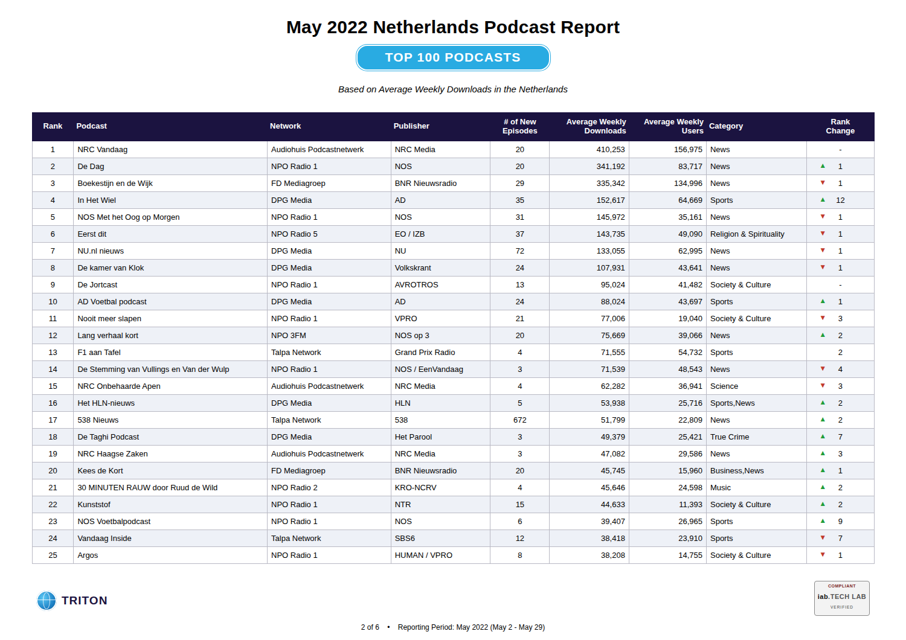May 2022 Netherlands Podcast Report
TOP 100 PODCASTS
Based on Average Weekly Downloads in the Netherlands
| Rank | Podcast | Network | Publisher | # of New Episodes | Average Weekly Downloads | Average Weekly Users | Category | Rank Change |
| --- | --- | --- | --- | --- | --- | --- | --- | --- |
| 1 | NRC Vandaag | Audiohuis Podcastnetwerk | NRC Media | 20 | 410,253 | 156,975 | News | - |
| 2 | De Dag | NPO Radio 1 | NOS | 20 | 341,192 | 83,717 | News | ▲ 1 |
| 3 | Boekestijn en de Wijk | FD Mediagroep | BNR Nieuwsradio | 29 | 335,342 | 134,996 | News | ▼ 1 |
| 4 | In Het Wiel | DPG Media | AD | 35 | 152,617 | 64,669 | Sports | ▲ 12 |
| 5 | NOS Met het Oog op Morgen | NPO Radio 1 | NOS | 31 | 145,972 | 35,161 | News | ▼ 1 |
| 6 | Eerst dit | NPO Radio 5 | EO / IZB | 37 | 143,735 | 49,090 | Religion & Spirituality | ▼ 1 |
| 7 | NU.nl nieuws | DPG Media | NU | 72 | 133,055 | 62,995 | News | ▼ 1 |
| 8 | De kamer van Klok | DPG Media | Volkskrant | 24 | 107,931 | 43,641 | News | ▼ 1 |
| 9 | De Jortcast | NPO Radio 1 | AVROTROS | 13 | 95,024 | 41,482 | Society & Culture | - |
| 10 | AD Voetbal podcast | DPG Media | AD | 24 | 88,024 | 43,697 | Sports | ▲ 1 |
| 11 | Nooit meer slapen | NPO Radio 1 | VPRO | 21 | 77,006 | 19,040 | Society & Culture | ▼ 3 |
| 12 | Lang verhaal kort | NPO 3FM | NOS op 3 | 20 | 75,669 | 39,066 | News | ▲ 2 |
| 13 | F1 aan Tafel | Talpa Network | Grand Prix Radio | 4 | 71,555 | 54,732 | Sports | 2 |
| 14 | De Stemming van Vullings en Van der Wulp | NPO Radio 1 | NOS / EenVandaag | 3 | 71,539 | 48,543 | News | ▼ 4 |
| 15 | NRC Onbehaarde Apen | Audiohuis Podcastnetwerk | NRC Media | 4 | 62,282 | 36,941 | Science | ▼ 3 |
| 16 | Het HLN-nieuws | DPG Media | HLN | 5 | 53,938 | 25,716 | Sports,News | ▲ 2 |
| 17 | 538 Nieuws | Talpa Network | 538 | 672 | 51,799 | 22,809 | News | ▲ 2 |
| 18 | De Taghi Podcast | DPG Media | Het Parool | 3 | 49,379 | 25,421 | True Crime | ▲ 7 |
| 19 | NRC Haagse Zaken | Audiohuis Podcastnetwerk | NRC Media | 3 | 47,082 | 29,586 | News | ▲ 3 |
| 20 | Kees de Kort | FD Mediagroep | BNR Nieuwsradio | 20 | 45,745 | 15,960 | Business,News | ▲ 1 |
| 21 | 30 MINUTEN RAUW door Ruud de Wild | NPO Radio 2 | KRO-NCRV | 4 | 45,646 | 24,598 | Music | ▲ 2 |
| 22 | Kunststof | NPO Radio 1 | NTR | 15 | 44,633 | 11,393 | Society & Culture | ▲ 2 |
| 23 | NOS Voetbalpodcast | NPO Radio 1 | NOS | 6 | 39,407 | 26,965 | Sports | ▲ 9 |
| 24 | Vandaag Inside | Talpa Network | SBS6 | 12 | 38,418 | 23,910 | Sports | ▼ 7 |
| 25 | Argos | NPO Radio 1 | HUMAN / VPRO | 8 | 38,208 | 14,755 | Society & Culture | ▼ 1 |
TRITON
COMPLIANT
iab.TECH LAB
VERIFIED
2 of 6 • Reporting Period: May 2022 (May 2 - May 29)